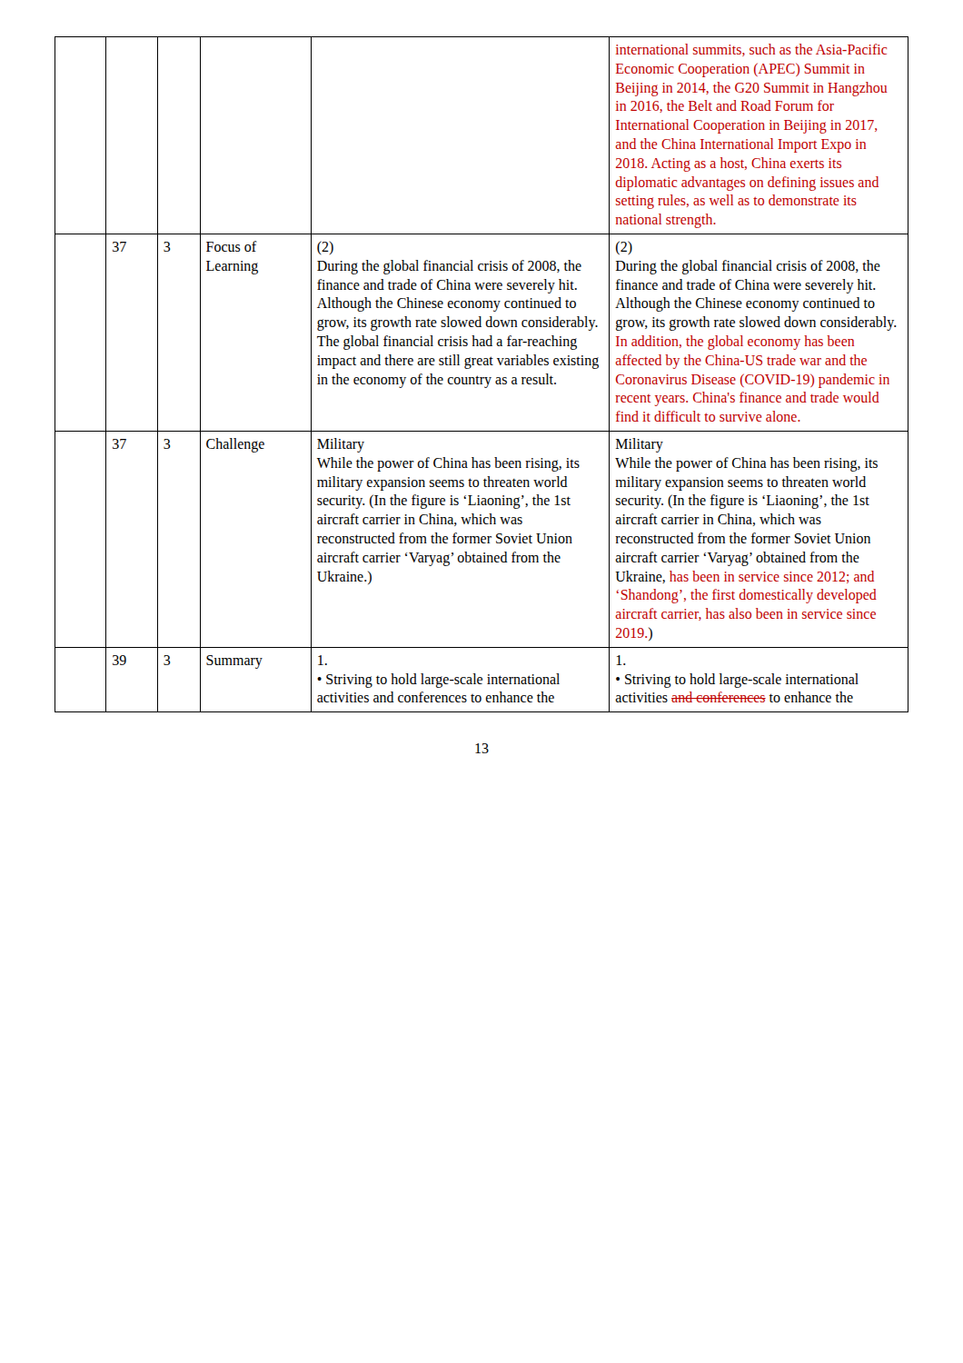| | | | | | international summits, such as the Asia-Pacific Economic Cooperation (APEC) Summit in Beijing in 2014, the G20 Summit in Hangzhou in 2016, the Belt and Road Forum for International Cooperation in Beijing in 2017, and the China International Import Expo in 2018. Acting as a host, China exerts its diplomatic advantages on defining issues and setting rules, as well as to demonstrate its national strength. |
| | 37 | 3 | Focus of Learning | (2) During the global financial crisis of 2008, the finance and trade of China were severely hit. Although the Chinese economy continued to grow, its growth rate slowed down considerably. The global financial crisis had a far-reaching impact and there are still great variables existing in the economy of the country as a result. | (2) During the global financial crisis of 2008, the finance and trade of China were severely hit. Although the Chinese economy continued to grow, its growth rate slowed down considerably. In addition, the global economy has been affected by the China-US trade war and the Coronavirus Disease (COVID-19) pandemic in recent years. China's finance and trade would find it difficult to survive alone. |
| | 37 | 3 | Challenge | Military While the power of China has been rising, its military expansion seems to threaten world security. (In the figure is ‘Liaoning’, the 1st aircraft carrier in China, which was reconstructed from the former Soviet Union aircraft carrier ‘Varyag’ obtained from the Ukraine.) | Military While the power of China has been rising, its military expansion seems to threaten world security. (In the figure is ‘Liaoning’, the 1st aircraft carrier in China, which was reconstructed from the former Soviet Union aircraft carrier ‘Varyag’ obtained from the Ukraine, has been in service since 2012; and ‘Shandong’, the first domestically developed aircraft carrier, has also been in service since 2019. ) |
| | 39 | 3 | Summary | 1. • Striving to hold large-scale international activities and conferences to enhance the | 1. • Striving to hold large-scale international activities and conferences to enhance the |
13